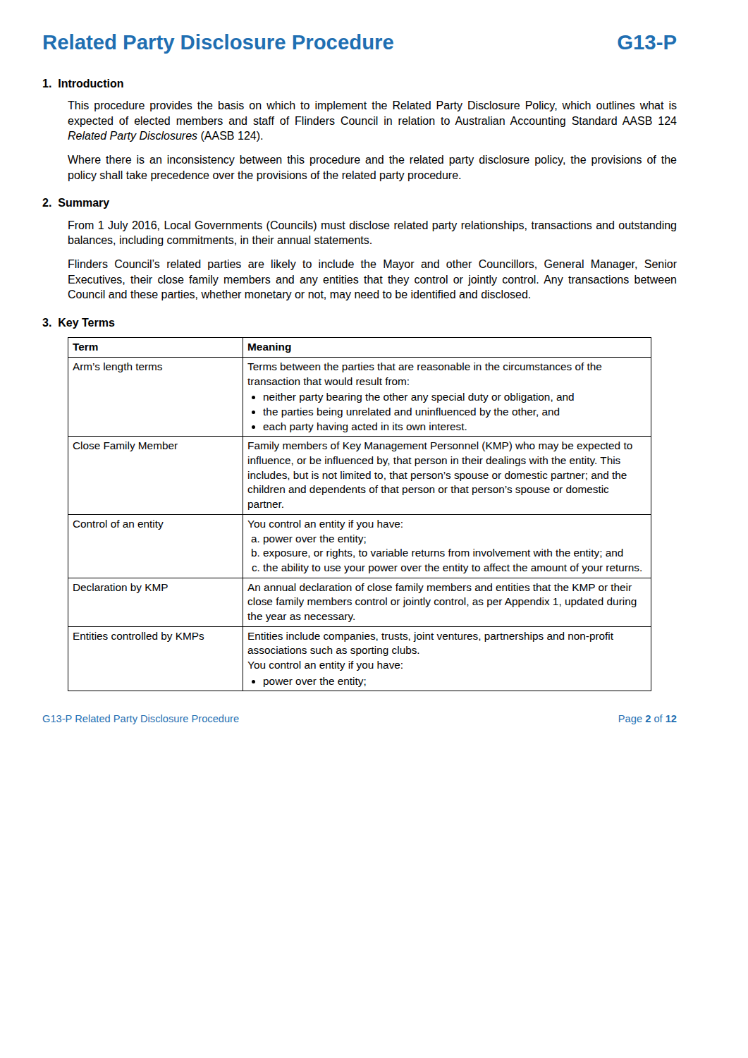Related Party Disclosure Procedure
G13-P
1. Introduction
This procedure provides the basis on which to implement the Related Party Disclosure Policy, which outlines what is expected of elected members and staff of Flinders Council in relation to Australian Accounting Standard AASB 124 Related Party Disclosures (AASB 124).
Where there is an inconsistency between this procedure and the related party disclosure policy, the provisions of the policy shall take precedence over the provisions of the related party procedure.
2. Summary
From 1 July 2016, Local Governments (Councils) must disclose related party relationships, transactions and outstanding balances, including commitments, in their annual statements.
Flinders Council’s related parties are likely to include the Mayor and other Councillors, General Manager, Senior Executives, their close family members and any entities that they control or jointly control. Any transactions between Council and these parties, whether monetary or not, may need to be identified and disclosed.
3. Key Terms
| Term | Meaning |
| --- | --- |
| Arm’s length terms | Terms between the parties that are reasonable in the circumstances of the transaction that would result from: neither party bearing the other any special duty or obligation, and the parties being unrelated and uninfluenced by the other, and each party having acted in its own interest. |
| Close Family Member | Family members of Key Management Personnel (KMP) who may be expected to influence, or be influenced by, that person in their dealings with the entity. This includes, but is not limited to, that person’s spouse or domestic partner; and the children and dependents of that person or that person’s spouse or domestic partner. |
| Control of an entity | You control an entity if you have: power over the entity; exposure, or rights, to variable returns from involvement with the entity; and the ability to use your power over the entity to affect the amount of your returns. |
| Declaration by KMP | An annual declaration of close family members and entities that the KMP or their close family members control or jointly control, as per Appendix 1, updated during the year as necessary. |
| Entities controlled by KMPs | Entities include companies, trusts, joint ventures, partnerships and non-profit associations such as sporting clubs. You control an entity if you have: power over the entity; |
G13-P Related Party Disclosure Procedure
Page 2 of 12